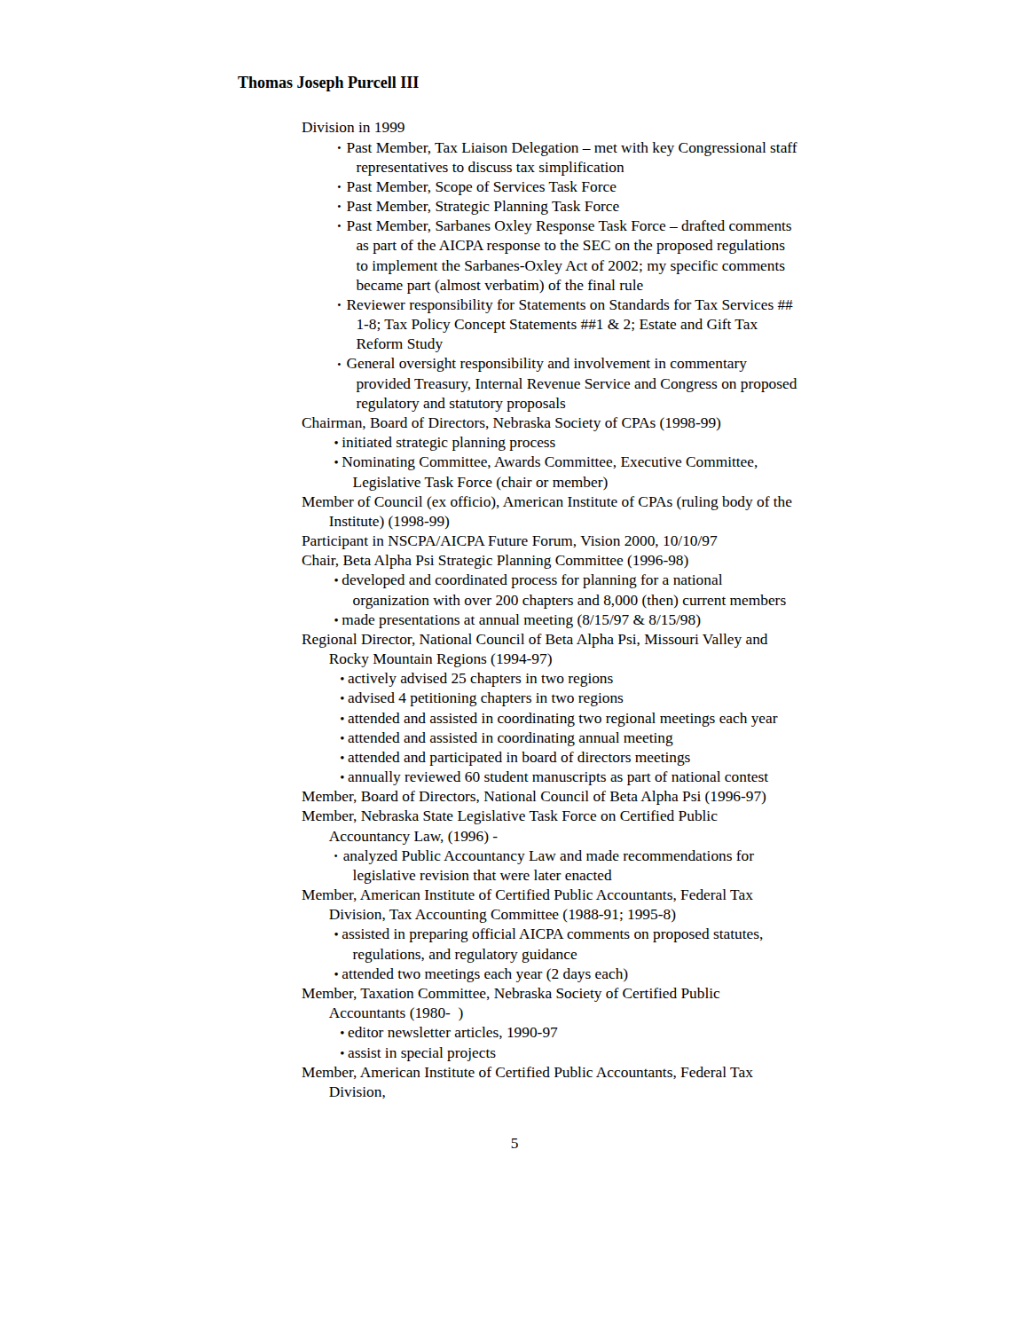Thomas Joseph Purcell III
Division in 1999
Past Member, Tax Liaison Delegation – met with key Congressional staff representatives to discuss tax simplification
Past Member, Scope of Services Task Force
Past Member, Strategic Planning Task Force
Past Member, Sarbanes Oxley Response Task Force – drafted comments as part of the AICPA response to the SEC on the proposed regulations to implement the Sarbanes-Oxley Act of 2002; my specific comments became part (almost verbatim) of the final rule
Reviewer responsibility for Statements on Standards for Tax Services ## 1-8; Tax Policy Concept Statements ##1 & 2; Estate and Gift Tax Reform Study
General oversight responsibility and involvement in commentary provided Treasury, Internal Revenue Service and Congress on proposed regulatory and statutory proposals
Chairman, Board of Directors, Nebraska Society of CPAs (1998-99)
initiated strategic planning process
Nominating Committee, Awards Committee, Executive Committee, Legislative Task Force (chair or member)
Member of Council (ex officio), American Institute of CPAs (ruling body of the Institute) (1998-99)
Participant in NSCPA/AICPA Future Forum, Vision 2000, 10/10/97
Chair, Beta Alpha Psi Strategic Planning Committee (1996-98)
developed and coordinated process for planning for a national organization with over 200 chapters and 8,000 (then) current members
made presentations at annual meeting (8/15/97 & 8/15/98)
Regional Director, National Council of Beta Alpha Psi, Missouri Valley and Rocky Mountain Regions (1994-97)
actively advised 25 chapters in two regions
advised 4 petitioning chapters in two regions
attended and assisted in coordinating two regional meetings each year
attended and assisted in coordinating annual meeting
attended and participated in board of directors meetings
annually reviewed 60 student manuscripts as part of national contest
Member, Board of Directors, National Council of Beta Alpha Psi (1996-97)
Member, Nebraska State Legislative Task Force on Certified Public Accountancy Law, (1996) -
analyzed Public Accountancy Law and made recommendations for legislative revision that were later enacted
Member, American Institute of Certified Public Accountants, Federal Tax Division, Tax Accounting Committee (1988-91; 1995-8)
assisted in preparing official AICPA comments on proposed statutes, regulations, and regulatory guidance
attended two meetings each year (2 days each)
Member, Taxation Committee, Nebraska Society of Certified Public Accountants (1980- )
editor newsletter articles, 1990-97
assist in special projects
Member, American Institute of Certified Public Accountants, Federal Tax Division,
5